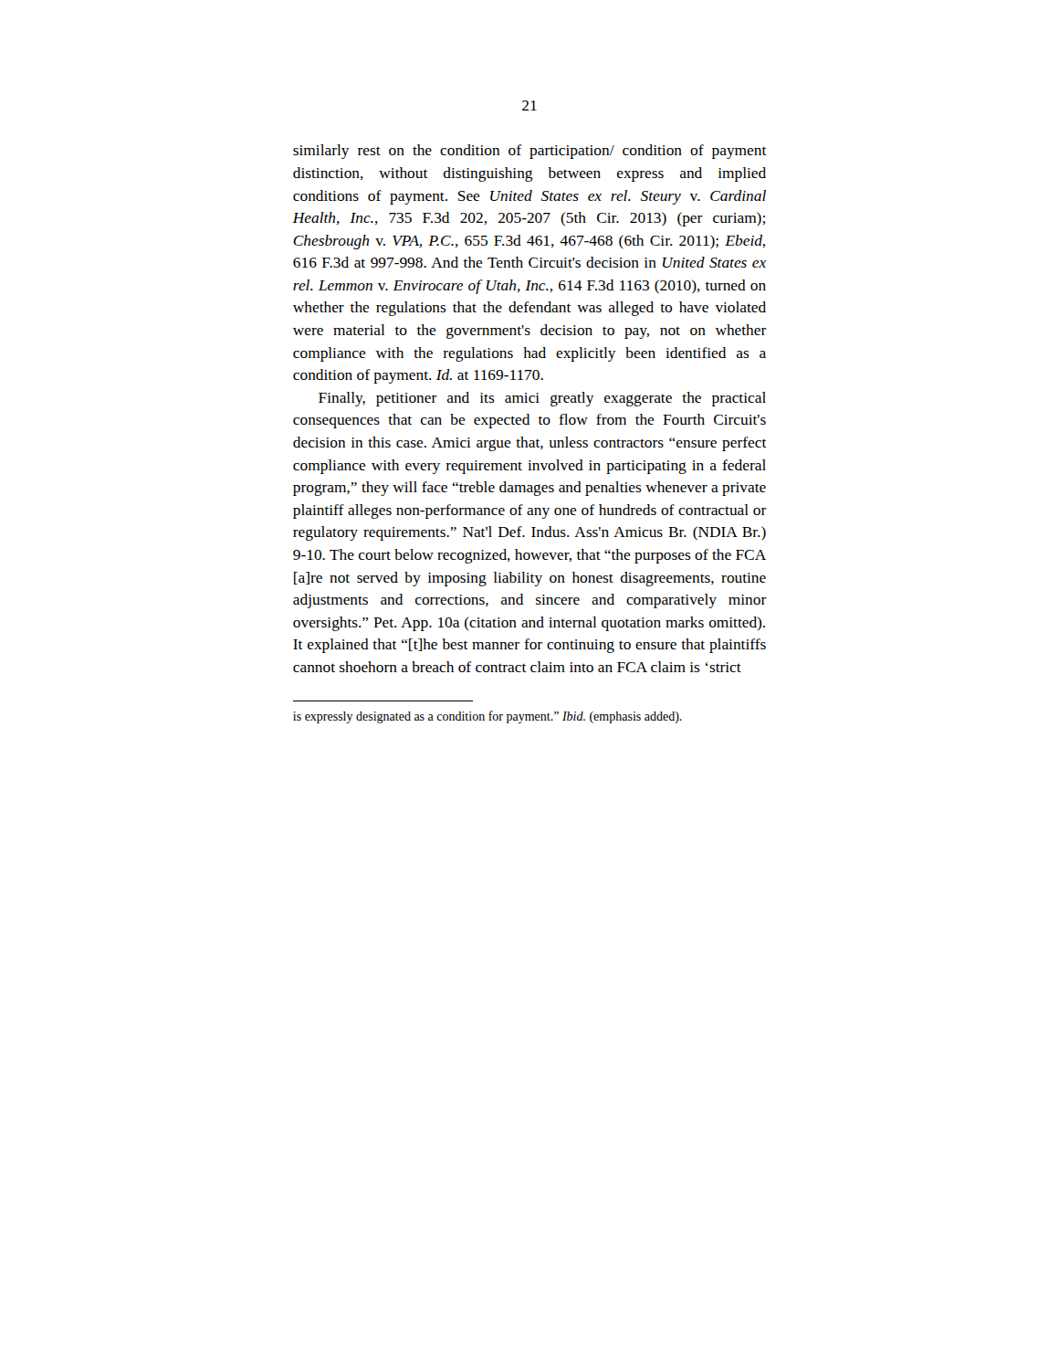21
similarly rest on the condition of participation/ condition of payment distinction, without distinguishing between express and implied conditions of payment. See United States ex rel. Steury v. Cardinal Health, Inc., 735 F.3d 202, 205-207 (5th Cir. 2013) (per curiam); Chesbrough v. VPA, P.C., 655 F.3d 461, 467-468 (6th Cir. 2011); Ebeid, 616 F.3d at 997-998. And the Tenth Circuit's decision in United States ex rel. Lemmon v. Envirocare of Utah, Inc., 614 F.3d 1163 (2010), turned on whether the regulations that the defendant was alleged to have violated were material to the government's decision to pay, not on whether compliance with the regulations had explicitly been identified as a condition of payment. Id. at 1169-1170.
Finally, petitioner and its amici greatly exaggerate the practical consequences that can be expected to flow from the Fourth Circuit's decision in this case. Amici argue that, unless contractors “ensure perfect compliance with every requirement involved in participating in a federal program,” they will face “treble damages and penalties whenever a private plaintiff alleges non-performance of any one of hundreds of contractual or regulatory requirements.” Nat'l Def. Indus. Ass'n Amicus Br. (NDIA Br.) 9-10. The court below recognized, however, that “the purposes of the FCA [a]re not served by imposing liability on honest disagreements, routine adjustments and corrections, and sincere and comparatively minor oversights.” Pet. App. 10a (citation and internal quotation marks omitted). It explained that “[t]he best manner for continuing to ensure that plaintiffs cannot shoehorn a breach of contract claim into an FCA claim is ‘strict
is expressly designated as a condition for payment.” Ibid. (emphasis added).